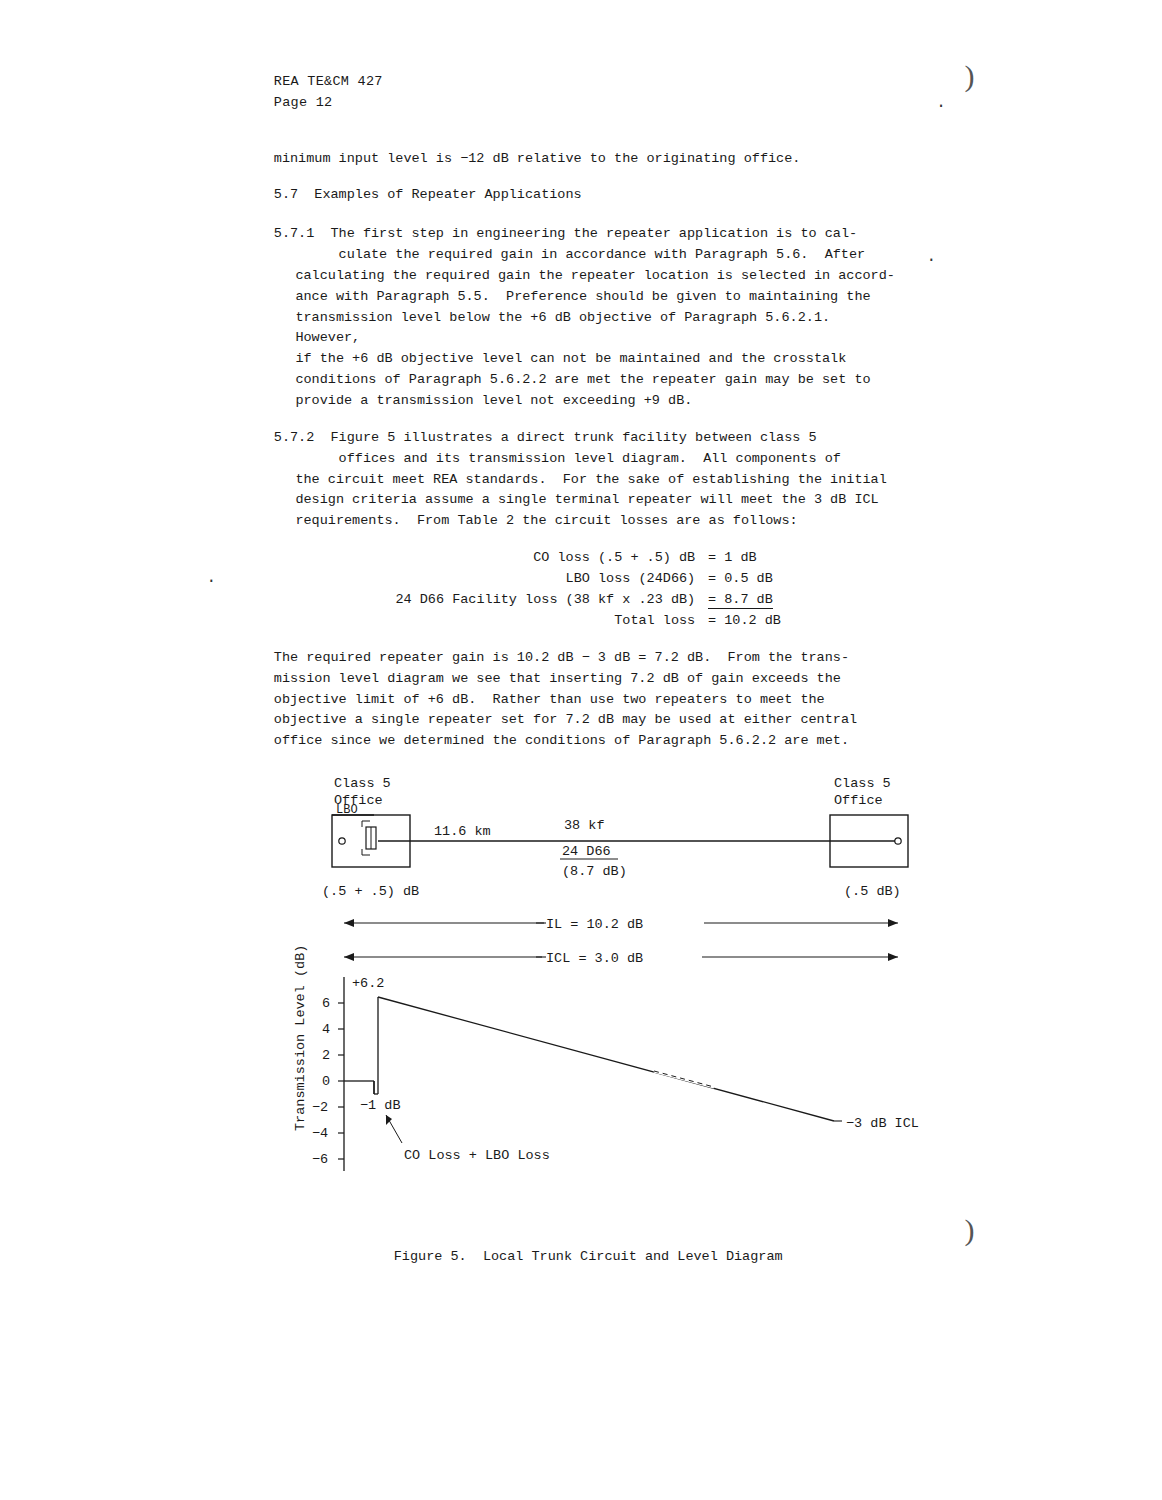)
)
.
.
.
REA TE&CM 427
Page 12
minimum input level is −12 dB relative to the originating office.
5.7 Examples of Repeater Applications
5.7.1 The first step in engineering the repeater application is to cal-
culate the required gain in accordance with Paragraph 5.6. After
calculating the required gain the repeater location is selected in accord-
ance with Paragraph 5.5. Preference should be given to maintaining the
transmission level below the +6 dB objective of Paragraph 5.6.2.1. However,
if the +6 dB objective level can not be maintained and the crosstalk
conditions of Paragraph 5.6.2.2 are met the repeater gain may be set to
provide a transmission level not exceeding +9 dB.
5.7.2 Figure 5 illustrates a direct trunk facility between class 5
offices and its transmission level diagram. All components of
the circuit meet REA standards. For the sake of establishing the initial
design criteria assume a single terminal repeater will meet the 3 dB ICL
requirements. From Table 2 the circuit losses are as follows:
| CO loss (.5 + .5) dB | = 1 dB |
| LBO loss (24D66) | = 0.5 dB |
| 24 D66 Facility loss (38 kf x .23 dB) | = 8.7 dB |
| Total loss | = 10.2 dB |
The required repeater gain is 10.2 dB − 3 dB = 7.2 dB. From the trans-
mission level diagram we see that inserting 7.2 dB of gain exceeds the
objective limit of +6 dB. Rather than use two repeaters to meet the
objective a single repeater set for 7.2 dB may be used at either central
office since we determined the conditions of Paragraph 5.6.2.2 are met.
Class 5 Office Class 5 Office LBO 11.6 km 38 kf 24 D66 (8.7 dB) (.5 + .5) dB (.5 dB) IL = 10.2 dB ICL = 3.0 dB Transmission Level (dB) 6 4 2 0 −2 −4 −6 +6.2 −1 dB CO Loss + LBO Loss −3 dB ICL
Figure 5. Local Trunk Circuit and Level Diagram